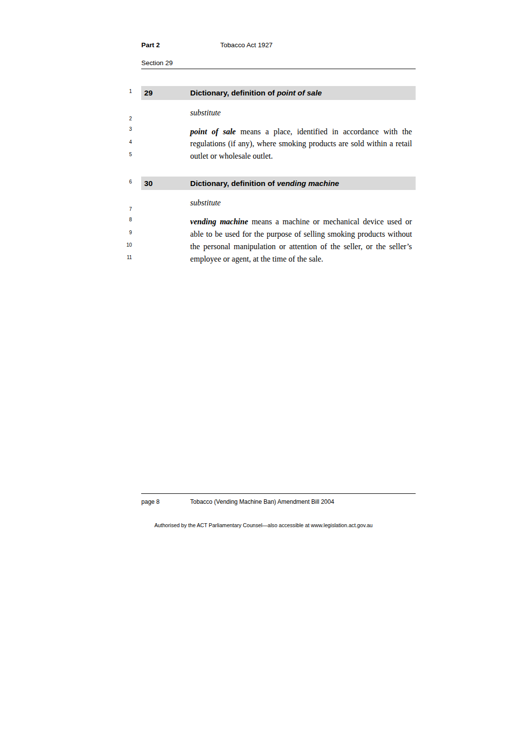Part 2 Tobacco Act 1927
Section 29
1
29 Dictionary, definition of point of sale
2
substitute
3
4
5
point of sale means a place, identified in accordance with the regulations (if any), where smoking products are sold within a retail outlet or wholesale outlet.
6
30 Dictionary, definition of vending machine
7
substitute
8
9
10
11
vending machine means a machine or mechanical device used or able to be used for the purpose of selling smoking products without the personal manipulation or attention of the seller, or the seller’s employee or agent, at the time of the sale.
page 8 Tobacco (Vending Machine Ban) Amendment Bill 2004
Authorised by the ACT Parliamentary Counsel—also accessible at www.legislation.act.gov.au